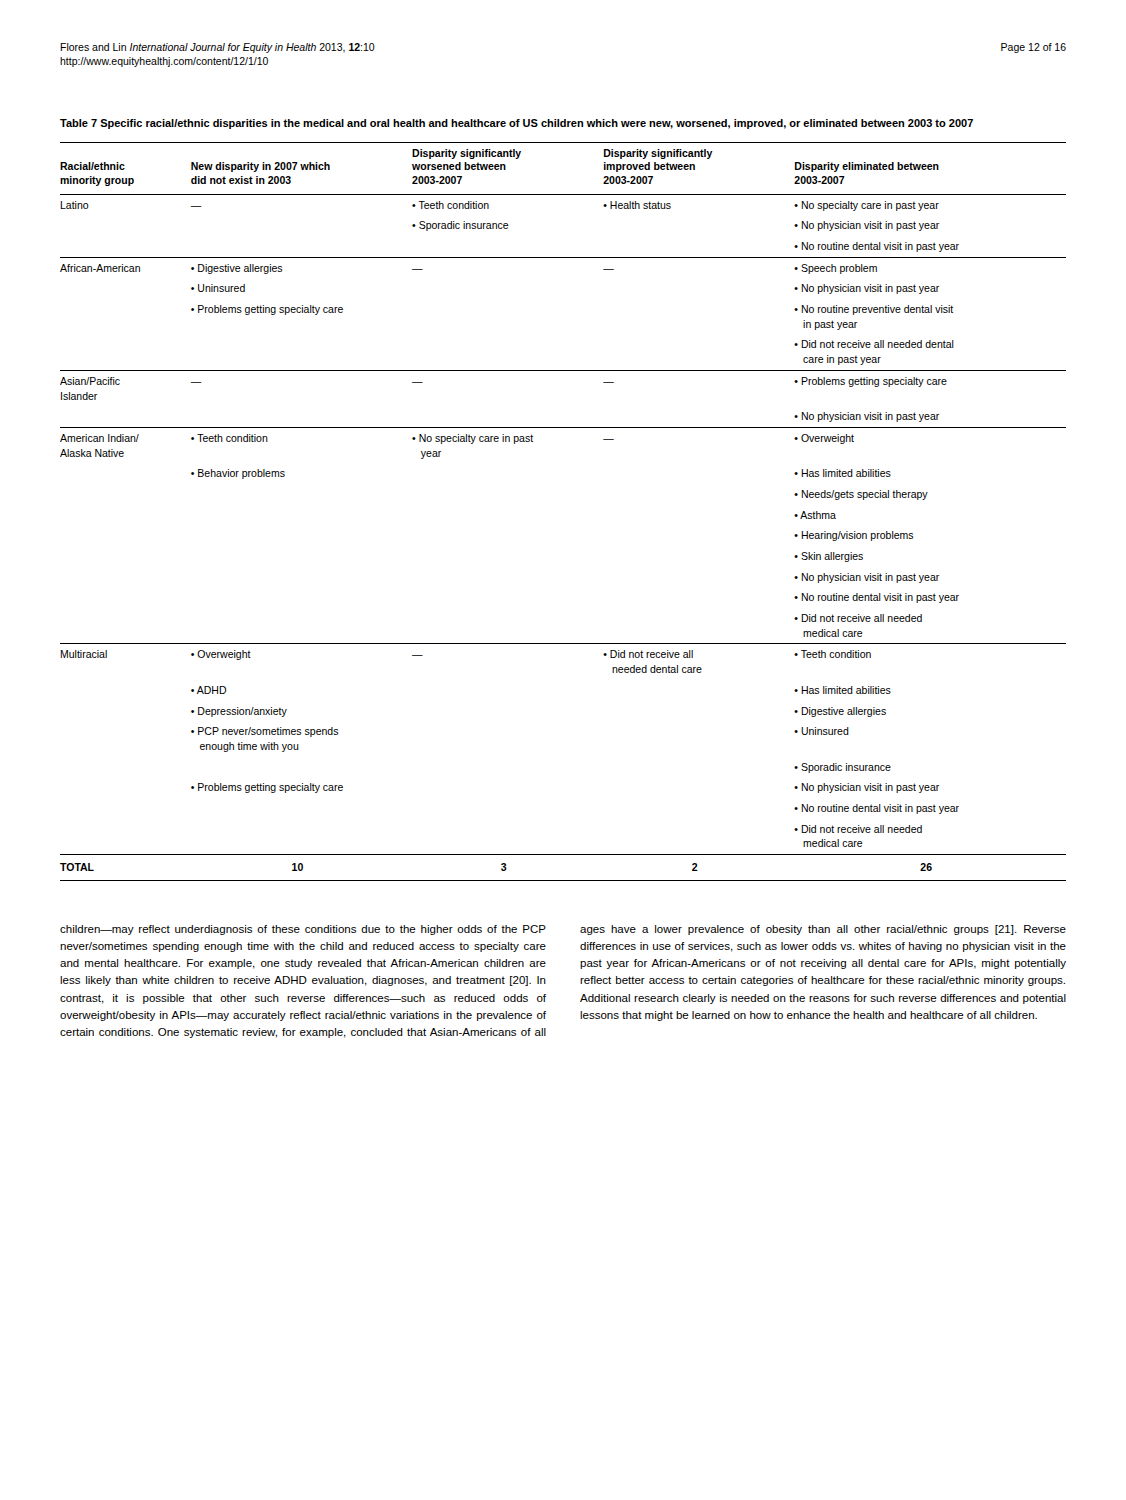Flores and Lin International Journal for Equity in Health 2013, 12:10
http://www.equityhealthj.com/content/12/1/10
Page 12 of 16
Table 7 Specific racial/ethnic disparities in the medical and oral health and healthcare of US children which were new, worsened, improved, or eliminated between 2003 to 2007
| Racial/ethnic minority group | New disparity in 2007 which did not exist in 2003 | Disparity significantly worsened between 2003-2007 | Disparity significantly improved between 2003-2007 | Disparity eliminated between 2003-2007 |
| --- | --- | --- | --- | --- |
| Latino | — | • Teeth condition | • Health status | • No specialty care in past year |
| | | • Sporadic insurance | | • No physician visit in past year |
| | | | | • No routine dental visit in past year |
| African-American | • Digestive allergies | — | — | • Speech problem |
| | • Uninsured | | | • No physician visit in past year |
| | • Problems getting specialty care | | | • No routine preventive dental visit in past year |
| | | | | • Did not receive all needed dental care in past year |
| Asian/Pacific Islander | — | — | — | • Problems getting specialty care |
| | | | | • No physician visit in past year |
| American Indian/ Alaska Native | • Teeth condition | • No specialty care in past year | — | • Overweight |
| | • Behavior problems | | | • Has limited abilities |
| | | | | • Needs/gets special therapy |
| | | | | • Asthma |
| | | | | • Hearing/vision problems |
| | | | | • Skin allergies |
| | | | | • No physician visit in past year |
| | | | | • No routine dental visit in past year |
| | | | | • Did not receive all needed medical care |
| Multiracial | • Overweight | — | • Did not receive all needed dental care | • Teeth condition |
| | • ADHD | | | • Has limited abilities |
| | • Depression/anxiety | | | • Digestive allergies |
| | • PCP never/sometimes spends enough time with you | | | • Uninsured |
| | | | | • Sporadic insurance |
| | • Problems getting specialty care | | | • No physician visit in past year |
| | | | | • No routine dental visit in past year |
| | | | | • Did not receive all needed medical care |
| TOTAL | 10 | 3 | 2 | 26 |
children—may reflect underdiagnosis of these conditions due to the higher odds of the PCP never/sometimes spending enough time with the child and reduced access to specialty care and mental healthcare. For example, one study revealed that African-American children are less likely than white children to receive ADHD evaluation, diagnoses, and treatment [20]. In contrast, it is possible that other such reverse differences—such as reduced odds of overweight/obesity in APIs—may accurately reflect racial/ethnic variations in the prevalence of certain conditions. One systematic review, for example, concluded that Asian-Americans of all ages have a lower prevalence of obesity than all other racial/ethnic groups [21]. Reverse differences in use of services, such as lower odds vs. whites of having no physician visit in the past year for African-Americans or of not receiving all dental care for APIs, might potentially reflect better access to certain categories of healthcare for these racial/ethnic minority groups. Additional research clearly is needed on the reasons for such reverse differences and potential lessons that might be learned on how to enhance the health and healthcare of all children.